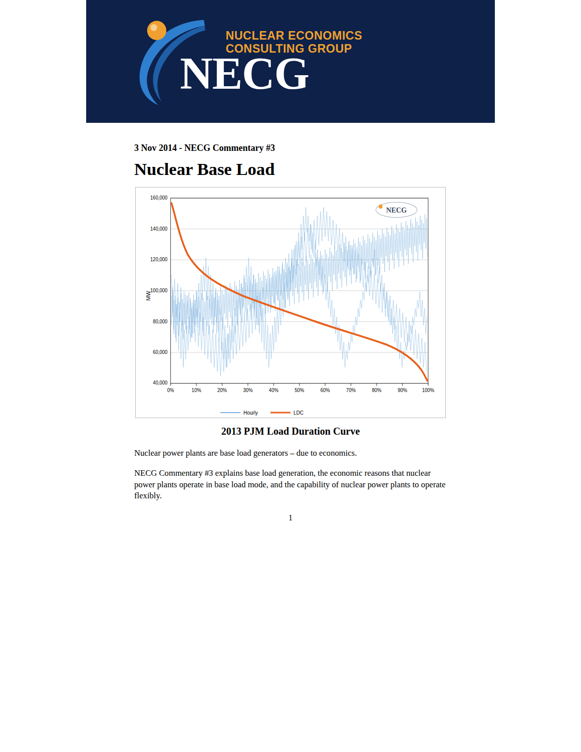NUCLEAR ECONOMICS
CONSULTING GROUP
NECG
3 Nov 2014 - NECG Commentary #3
Nuclear Base Load
160,000 140,000 120,000 100,000 80,000 60,000 40,000 MW 0% 10% 20% 30% 40% 50% 60% 70% 80% 90% 100% NECG
Hourly LDC
2013 PJM Load Duration Curve
Nuclear power plants are base load generators – due to economics.
NECG Commentary #3 explains base load generation, the economic reasons that nuclear power plants operate in base load mode, and the capability of nuclear power plants to operate flexibly.
1